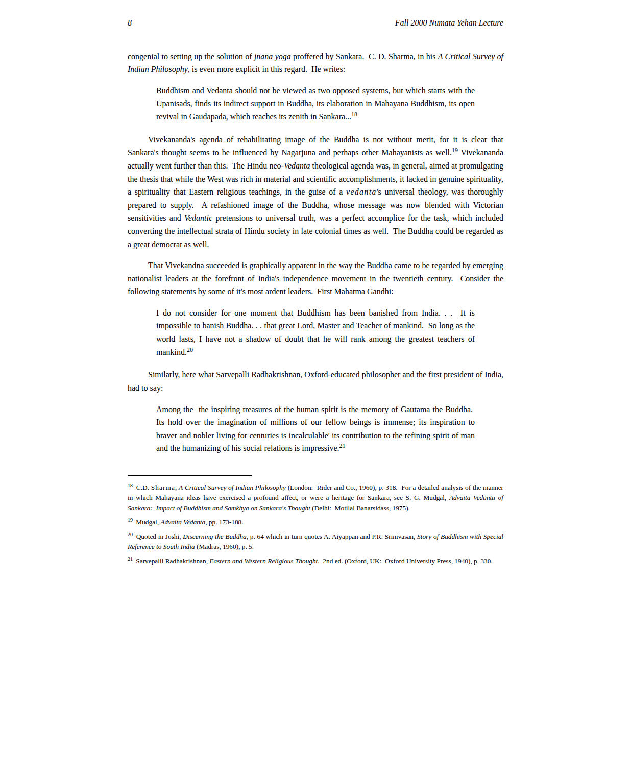8 Fall 2000 Numata Yehan Lecture
congenial to setting up the solution of jnana yoga proffered by Sankara. C. D. Sharma, in his A Critical Survey of Indian Philosophy, is even more explicit in this regard. He writes:
Buddhism and Vedanta should not be viewed as two opposed systems, but which starts with the Upanisads, finds its indirect support in Buddha, its elaboration in Mahayana Buddhism, its open revival in Gaudapada, which reaches its zenith in Sankara...18
Vivekananda's agenda of rehabilitating image of the Buddha is not without merit, for it is clear that Sankara's thought seems to be influenced by Nagarjuna and perhaps other Mahayanists as well.19 Vivekananda actually went further than this. The Hindu neo-Vedanta theological agenda was, in general, aimed at promulgating the thesis that while the West was rich in material and scientific accomplishments, it lacked in genuine spirituality, a spirituality that Eastern religious teachings, in the guise of a vedanta's universal theology, was thoroughly prepared to supply. A refashioned image of the Buddha, whose message was now blended with Victorian sensitivities and Vedantic pretensions to universal truth, was a perfect accomplice for the task, which included converting the intellectual strata of Hindu society in late colonial times as well. The Buddha could be regarded as a great democrat as well.
That Vivekandna succeeded is graphically apparent in the way the Buddha came to be regarded by emerging nationalist leaders at the forefront of India's independence movement in the twentieth century. Consider the following statements by some of it's most ardent leaders. First Mahatma Gandhi:
I do not consider for one moment that Buddhism has been banished from India. . . It is impossible to banish Buddha. . . that great Lord, Master and Teacher of mankind. So long as the world lasts, I have not a shadow of doubt that he will rank among the greatest teachers of mankind.20
Similarly, here what Sarvepalli Radhakrishnan, Oxford-educated philosopher and the first president of India, had to say:
Among the the inspiring treasures of the human spirit is the memory of Gautama the Buddha. Its hold over the imagination of millions of our fellow beings is immense; its inspiration to braver and nobler living for centuries is incalculable' its contribution to the refining spirit of man and the humanizing of his social relations is impressive.21
18 C.D. Sharma, A Critical Survey of Indian Philosophy (London: Rider and Co., 1960), p. 318. For a detailed analysis of the manner in which Mahayana ideas have exercised a profound affect, or were a heritage for Sankara, see S. G. Mudgal, Advaita Vedanta of Sankara: Impact of Buddhism and Samkhya on Sankara's Thought (Delhi: Motilal Banarsidass, 1975).
19 Mudgal, Advaita Vedanta, pp. 173-188.
20 Quoted in Joshi, Discerning the Buddha, p. 64 which in turn quotes A. Aiyappan and P.R. Srinivasan, Story of Buddhism with Special Reference to South India (Madras, 1960), p. 5.
21 Sarvepalli Radhakrishnan, Eastern and Western Religious Thought. 2nd ed. (Oxford, UK: Oxford University Press, 1940), p. 330.